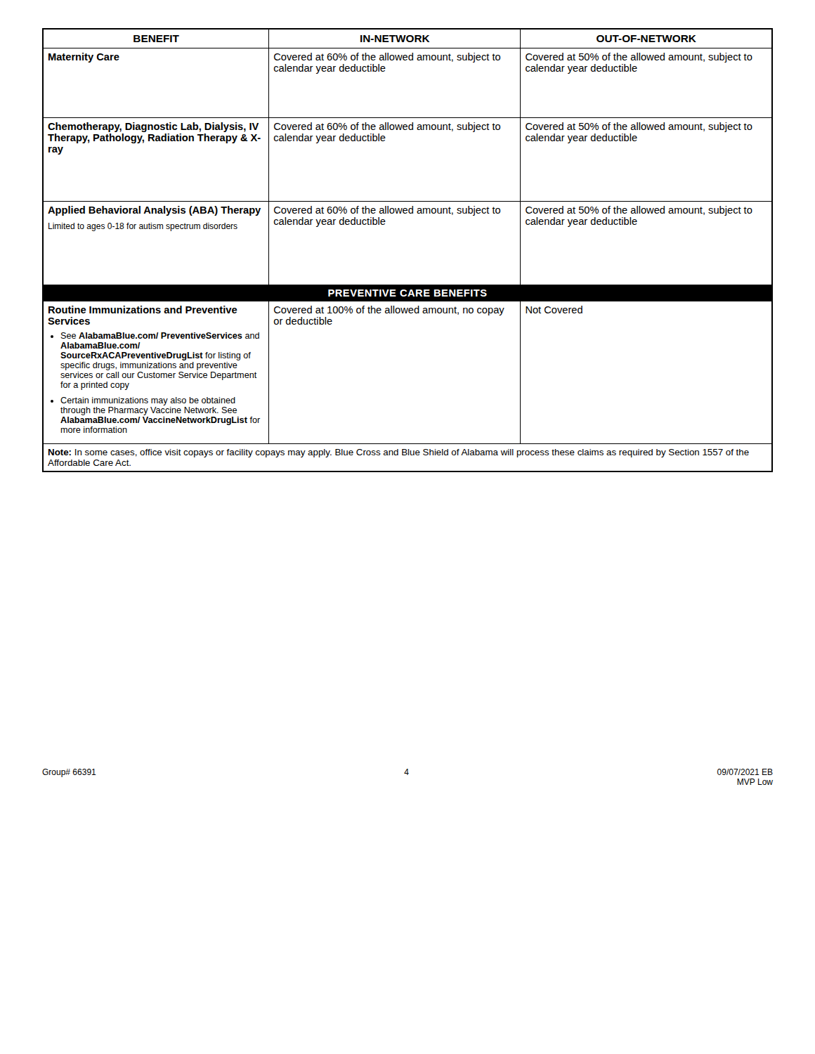| BENEFIT | IN-NETWORK | OUT-OF-NETWORK |
| --- | --- | --- |
| Maternity Care | Covered at 60% of the allowed amount, subject to calendar year deductible | Covered at 50% of the allowed amount, subject to calendar year deductible |
| Chemotherapy, Diagnostic Lab, Dialysis, IV Therapy, Pathology, Radiation Therapy & X-ray | Covered at 60% of the allowed amount, subject to calendar year deductible | Covered at 50% of the allowed amount, subject to calendar year deductible |
| Applied Behavioral Analysis (ABA) Therapy Limited to ages 0-18 for autism spectrum disorders | Covered at 60% of the allowed amount, subject to calendar year deductible | Covered at 50% of the allowed amount, subject to calendar year deductible |
| PREVENTIVE CARE BENEFITS |
| Routine Immunizations and Preventive Services See AlabamaBlue.com/ PreventiveServices and AlabamaBlue.com/ SourceRxACAPreventiveDrugList for listing of specific drugs, immunizations and preventive services or call our Customer Service Department for a printed copy Certain immunizations may also be obtained through the Pharmacy Vaccine Network. See AlabamaBlue.com/ VaccineNetworkDrugList for more information | Covered at 100% of the allowed amount, no copay or deductible | Not Covered |
| Note: In some cases, office visit copays or facility copays may apply. Blue Cross and Blue Shield of Alabama will process these claims as required by Section 1557 of the Affordable Care Act. |
Group# 66391
09/07/2021 EB
MVP Low
4